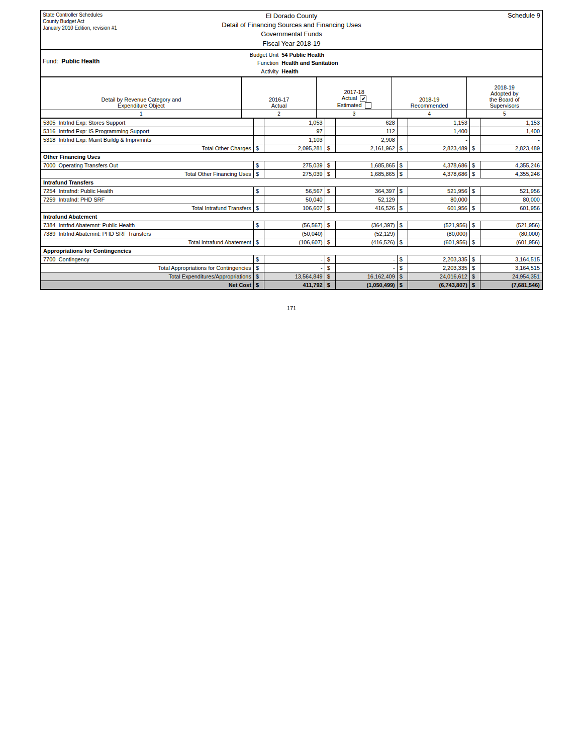| State Controller Schedules County Budget Act January 2010 Edition, revision #1 | El Dorado County Detail of Financing Sources and Financing Uses Governmental Funds Fiscal Year 2018-19 | Schedule 9 |
| Fund: Public Health | Budget Unit 54 Public Health Function Health and Sanitation Activity Health |
| Detail by Revenue Category and Expenditure Object | 2016-17 Actual | 2017-18 Actual ✔ Estimated | 2018-19 Recommended | 2018-19 Adopted by the Board of Supervisors |
| --- | --- | --- | --- | --- |
| 1 | 2 | 3 | 4 | 5 |
| 5305 Intrfnd Exp: Stores Support | | 1,053 | | 628 | | 1,153 | | 1,153 |
| 5316 Intrfnd Exp: IS Programming Support | | 97 | | 112 | | 1,400 | | 1,400 |
| 5318 Intrfnd Exp: Maint Buildg & Imprvmnts | | 1,103 | | 2,908 | | - | | - |
| Total Other Charges | $ | 2,095,281 | $ | 2,161,962 | $ | 2,823,489 | $ | 2,823,489 |
| Other Financing Uses |
| 7000 Operating Transfers Out | $ | 275,039 | $ | 1,685,865 | $ | 4,378,686 | $ | 4,355,246 |
| Total Other Financing Uses | $ | 275,039 | $ | 1,685,865 | $ | 4,378,686 | $ | 4,355,246 |
| Intrafund Transfers |
| 7254 Intrafnd: Public Health | $ | 56,567 | $ | 364,397 | $ | 521,956 | $ | 521,956 |
| 7259 Intrafnd: PHD SRF | | 50,040 | | 52,129 | | 80,000 | | 80,000 |
| Total Intrafund Transfers | $ | 106,607 | $ | 416,526 | $ | 601,956 | $ | 601,956 |
| Intrafund Abatement |
| 7384 Intrfnd Abatemnt: Public Health | $ | (56,567) | $ | (364,397) | $ | (521,956) | $ | (521,956) |
| 7389 Intrfnd Abatemnt: PHD SRF Transfers | | (50,040) | | (52,129) | | (80,000) | | (80,000) |
| Total Intrafund Abatement | $ | (106,607) | $ | (416,526) | $ | (601,956) | $ | (601,956) |
| Appropriations for Contingencies |
| 7700 Contingency | $ | - | $ | - | $ | 2,203,335 | $ | 3,164,515 |
| Total Appropriations for Contingencies | $ | - | $ | - | $ | 2,203,335 | $ | 3,164,515 |
| Total Expenditures/Appropriations | $ | 13,564,849 | $ | 16,162,409 | $ | 24,016,612 | $ | 24,954,351 |
| Net Cost | $ | 411,792 | $ | (1,050,499) | $ | (6,743,807) | $ | (7,681,546) |
171